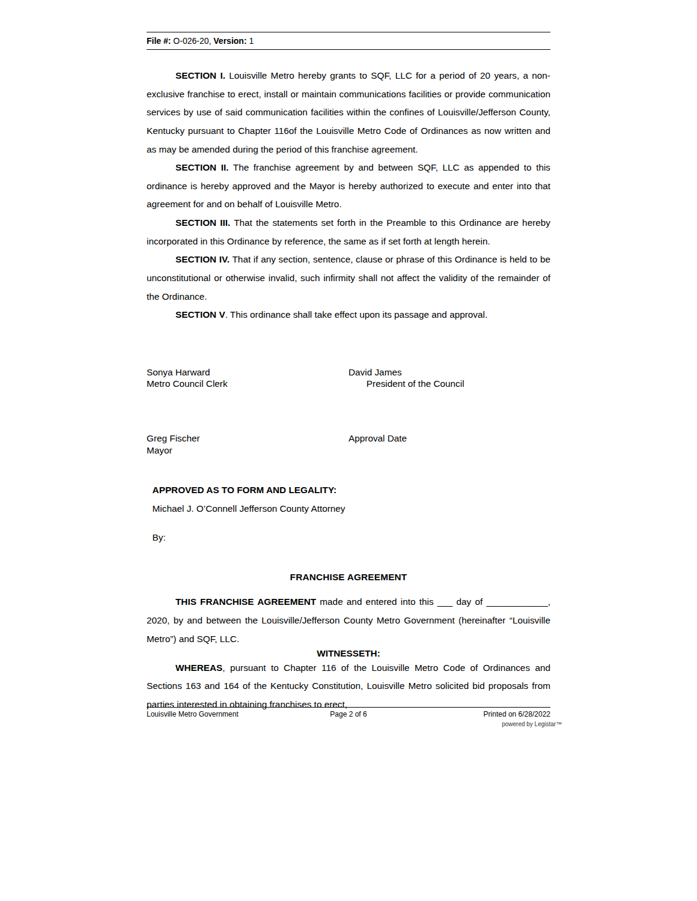File #: O-026-20, Version: 1
SECTION I. Louisville Metro hereby grants to SQF, LLC for a period of 20 years, a non-exclusive franchise to erect, install or maintain communications facilities or provide communication services by use of said communication facilities within the confines of Louisville/Jefferson County, Kentucky pursuant to Chapter 116of the Louisville Metro Code of Ordinances as now written and as may be amended during the period of this franchise agreement.
SECTION II. The franchise agreement by and between SQF, LLC as appended to this ordinance is hereby approved and the Mayor is hereby authorized to execute and enter into that agreement for and on behalf of Louisville Metro.
SECTION III. That the statements set forth in the Preamble to this Ordinance are hereby incorporated in this Ordinance by reference, the same as if set forth at length herein.
SECTION IV. That if any section, sentence, clause or phrase of this Ordinance is held to be unconstitutional or otherwise invalid, such infirmity shall not affect the validity of the remainder of the Ordinance.
SECTION V. This ordinance shall take effect upon its passage and approval.
Sonya Harward
Metro Council Clerk
David James
President of the Council
Greg Fischer
Mayor
Approval Date
APPROVED AS TO FORM AND LEGALITY:
Michael J. O’Connell Jefferson County Attorney
By:
FRANCHISE AGREEMENT
THIS FRANCHISE AGREEMENT made and entered into this ___ day of ____________, 2020, by and between the Louisville/Jefferson County Metro Government (hereinafter “Louisville Metro”) and SQF, LLC.
WITNESSETH:
WHEREAS, pursuant to Chapter 116 of the Louisville Metro Code of Ordinances and Sections 163 and 164 of the Kentucky Constitution, Louisville Metro solicited bid proposals from parties interested in obtaining franchises to erect,
Louisville Metro Government
Page 2 of 6
Printed on 6/28/2022
powered by Legistar™